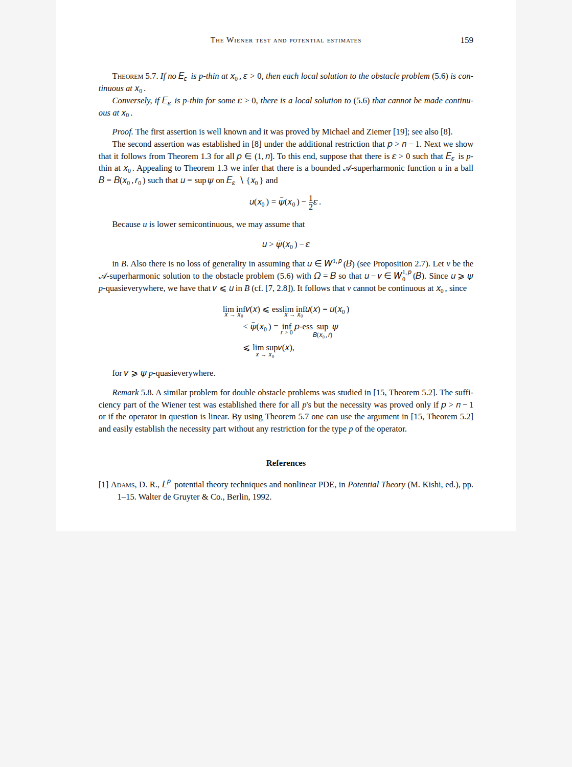The Wiener test and potential estimates 159
Theorem 5.7. If no Eε is p-thin at x0, ε>0, then each local solution to the obstacle problem (5.6) is continuous at x0.
Conversely, if Eε is p-thin for some ε>0, there is a local solution to (5.6) that cannot be made continuous at x0.
Proof. The first assertion is well known and it was proved by Michael and Ziemer [19]; see also [8].
The second assertion was established in [8] under the additional restriction that p>n−1. Next we show that it follows from Theorem 1.3 for all p∈(1,n]. To this end, suppose that there is ε>0 such that Eε is p-thin at x0. Appealing to Theorem 1.3 we infer that there is a bounded 𝒜-superharmonic function u in a ball B=B(x0,r0) such that u=supψ on Eε∖{x0} and
u(x0) = ψ¯(x0) − 12ε.
Because u is lower semicontinuous, we may assume that
u> ψ¯(x0) −ε
in B. Also there is no loss of generality in assuming that u∈W1,p(B) (see Proposition 2.7). Let v be the 𝒜-superharmonic solution to the obstacle problem (5.6) with Ω=B so that u−v∈W01,p(B). Since u⩾ψ p-quasieverywhere, we have that v⩽u in B (cf. [7, 2.8]). It follows that v cannot be continuous at x0, since
lim infx→x0 v(x) ⩽ ess lim infx→x0 u(x) = u(x0)
< ψ¯(x0) = infr>0 p-ess supB(x0,r) ψ
⩽ lim supx→x0 v(x),
for v⩾ψ p-quasieverywhere.
Remark 5.8. A similar problem for double obstacle problems was studied in [15, Theorem 5.2]. The sufficiency part of the Wiener test was established there for all p's but the necessity was proved only if p>n−1 or if the operator in question is linear. By using Theorem 5.7 one can use the argument in [15, Theorem 5.2] and easily establish the necessity part without any restriction for the type p of the operator.
References
[1] Adams, D. R., Lp potential theory techniques and nonlinear PDE, in Potential Theory (M. Kishi, ed.), pp. 1–15. Walter de Gruyter & Co., Berlin, 1992.